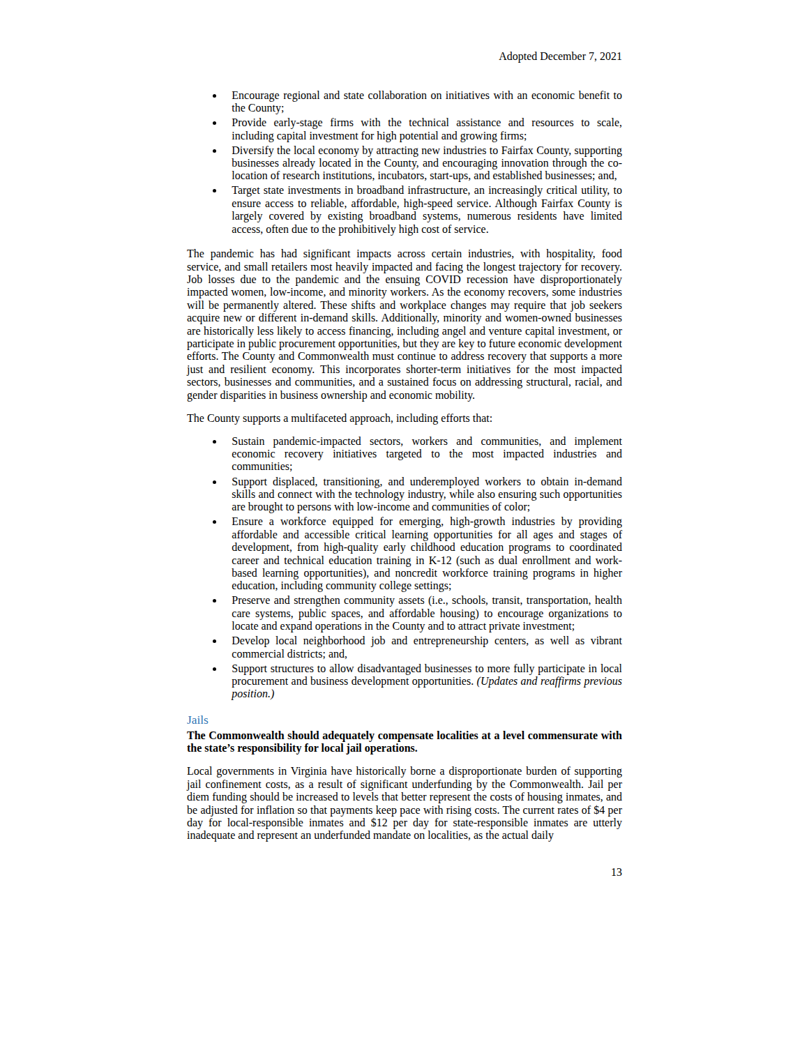Adopted December 7, 2021
Encourage regional and state collaboration on initiatives with an economic benefit to the County;
Provide early-stage firms with the technical assistance and resources to scale, including capital investment for high potential and growing firms;
Diversify the local economy by attracting new industries to Fairfax County, supporting businesses already located in the County, and encouraging innovation through the co-location of research institutions, incubators, start-ups, and established businesses; and,
Target state investments in broadband infrastructure, an increasingly critical utility, to ensure access to reliable, affordable, high-speed service. Although Fairfax County is largely covered by existing broadband systems, numerous residents have limited access, often due to the prohibitively high cost of service.
The pandemic has had significant impacts across certain industries, with hospitality, food service, and small retailers most heavily impacted and facing the longest trajectory for recovery. Job losses due to the pandemic and the ensuing COVID recession have disproportionately impacted women, low-income, and minority workers. As the economy recovers, some industries will be permanently altered. These shifts and workplace changes may require that job seekers acquire new or different in-demand skills. Additionally, minority and women-owned businesses are historically less likely to access financing, including angel and venture capital investment, or participate in public procurement opportunities, but they are key to future economic development efforts. The County and Commonwealth must continue to address recovery that supports a more just and resilient economy. This incorporates shorter-term initiatives for the most impacted sectors, businesses and communities, and a sustained focus on addressing structural, racial, and gender disparities in business ownership and economic mobility.
The County supports a multifaceted approach, including efforts that:
Sustain pandemic-impacted sectors, workers and communities, and implement economic recovery initiatives targeted to the most impacted industries and communities;
Support displaced, transitioning, and underemployed workers to obtain in-demand skills and connect with the technology industry, while also ensuring such opportunities are brought to persons with low-income and communities of color;
Ensure a workforce equipped for emerging, high-growth industries by providing affordable and accessible critical learning opportunities for all ages and stages of development, from high-quality early childhood education programs to coordinated career and technical education training in K-12 (such as dual enrollment and work-based learning opportunities), and noncredit workforce training programs in higher education, including community college settings;
Preserve and strengthen community assets (i.e., schools, transit, transportation, health care systems, public spaces, and affordable housing) to encourage organizations to locate and expand operations in the County and to attract private investment;
Develop local neighborhood job and entrepreneurship centers, as well as vibrant commercial districts; and,
Support structures to allow disadvantaged businesses to more fully participate in local procurement and business development opportunities. (Updates and reaffirms previous position.)
Jails
The Commonwealth should adequately compensate localities at a level commensurate with the state’s responsibility for local jail operations.
Local governments in Virginia have historically borne a disproportionate burden of supporting jail confinement costs, as a result of significant underfunding by the Commonwealth. Jail per diem funding should be increased to levels that better represent the costs of housing inmates, and be adjusted for inflation so that payments keep pace with rising costs. The current rates of $4 per day for local-responsible inmates and $12 per day for state-responsible inmates are utterly inadequate and represent an underfunded mandate on localities, as the actual daily
13